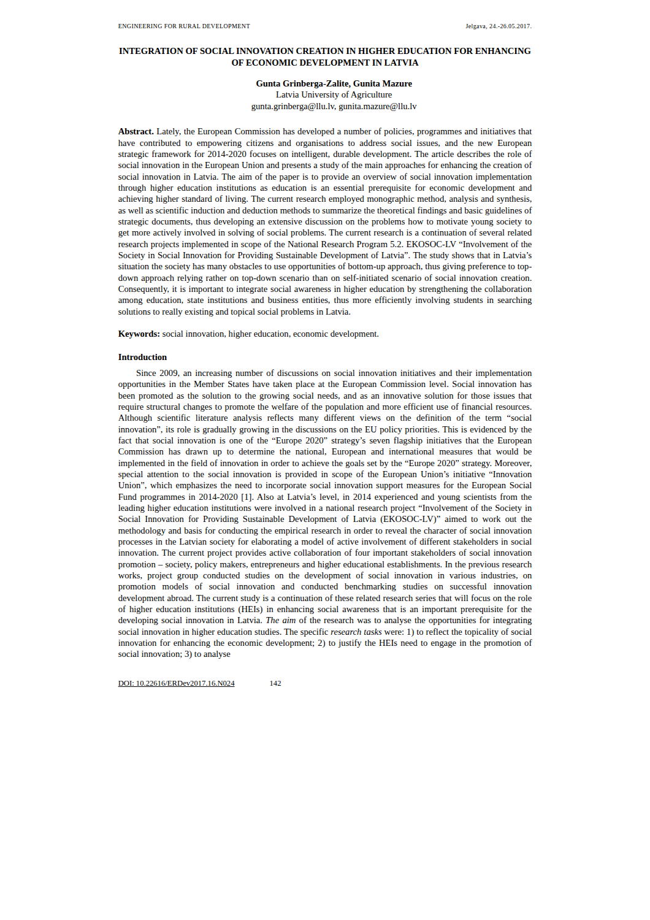Engineering for Rural Development Jelgava, 24.-26.05.2017.
Integration of Social Innovation Creation in Higher Education for Enhancing of Economic Development in Latvia
Gunta Grinberga-Zalite, Gunita Mazure
Latvia University of Agriculture
gunta.grinberga@llu.lv, gunita.mazure@llu.lv
Abstract. Lately, the European Commission has developed a number of policies, programmes and initiatives that have contributed to empowering citizens and organisations to address social issues, and the new European strategic framework for 2014-2020 focuses on intelligent, durable development. The article describes the role of social innovation in the European Union and presents a study of the main approaches for enhancing the creation of social innovation in Latvia. The aim of the paper is to provide an overview of social innovation implementation through higher education institutions as education is an essential prerequisite for economic development and achieving higher standard of living. The current research employed monographic method, analysis and synthesis, as well as scientific induction and deduction methods to summarize the theoretical findings and basic guidelines of strategic documents, thus developing an extensive discussion on the problems how to motivate young society to get more actively involved in solving of social problems. The current research is a continuation of several related research projects implemented in scope of the National Research Program 5.2. EKOSOC-LV “Involvement of the Society in Social Innovation for Providing Sustainable Development of Latvia”. The study shows that in Latvia’s situation the society has many obstacles to use opportunities of bottom-up approach, thus giving preference to top-down approach relying rather on top-down scenario than on self-initiated scenario of social innovation creation. Consequently, it is important to integrate social awareness in higher education by strengthening the collaboration among education, state institutions and business entities, thus more efficiently involving students in searching solutions to really existing and topical social problems in Latvia.
Keywords: social innovation, higher education, economic development.
Introduction
Since 2009, an increasing number of discussions on social innovation initiatives and their implementation opportunities in the Member States have taken place at the European Commission level. Social innovation has been promoted as the solution to the growing social needs, and as an innovative solution for those issues that require structural changes to promote the welfare of the population and more efficient use of financial resources. Although scientific literature analysis reflects many different views on the definition of the term “social innovation”, its role is gradually growing in the discussions on the EU policy priorities. This is evidenced by the fact that social innovation is one of the “Europe 2020” strategy’s seven flagship initiatives that the European Commission has drawn up to determine the national, European and international measures that would be implemented in the field of innovation in order to achieve the goals set by the “Europe 2020” strategy. Moreover, special attention to the social innovation is provided in scope of the European Union’s initiative “Innovation Union”, which emphasizes the need to incorporate social innovation support measures for the European Social Fund programmes in 2014-2020 [1]. Also at Latvia’s level, in 2014 experienced and young scientists from the leading higher education institutions were involved in a national research project “Involvement of the Society in Social Innovation for Providing Sustainable Development of Latvia (EKOSOC-LV)” aimed to work out the methodology and basis for conducting the empirical research in order to reveal the character of social innovation processes in the Latvian society for elaborating a model of active involvement of different stakeholders in social innovation. The current project provides active collaboration of four important stakeholders of social innovation promotion – society, policy makers, entrepreneurs and higher educational establishments. In the previous research works, project group conducted studies on the development of social innovation in various industries, on promotion models of social innovation and conducted benchmarking studies on successful innovation development abroad. The current study is a continuation of these related research series that will focus on the role of higher education institutions (HEIs) in enhancing social awareness that is an important prerequisite for the developing social innovation in Latvia. The aim of the research was to analyse the opportunities for integrating social innovation in higher education studies. The specific research tasks were: 1) to reflect the topicality of social innovation for enhancing the economic development; 2) to justify the HEIs need to engage in the promotion of social innovation; 3) to analyse
DOI: 10.22616/ERDev2017.16.N024 142